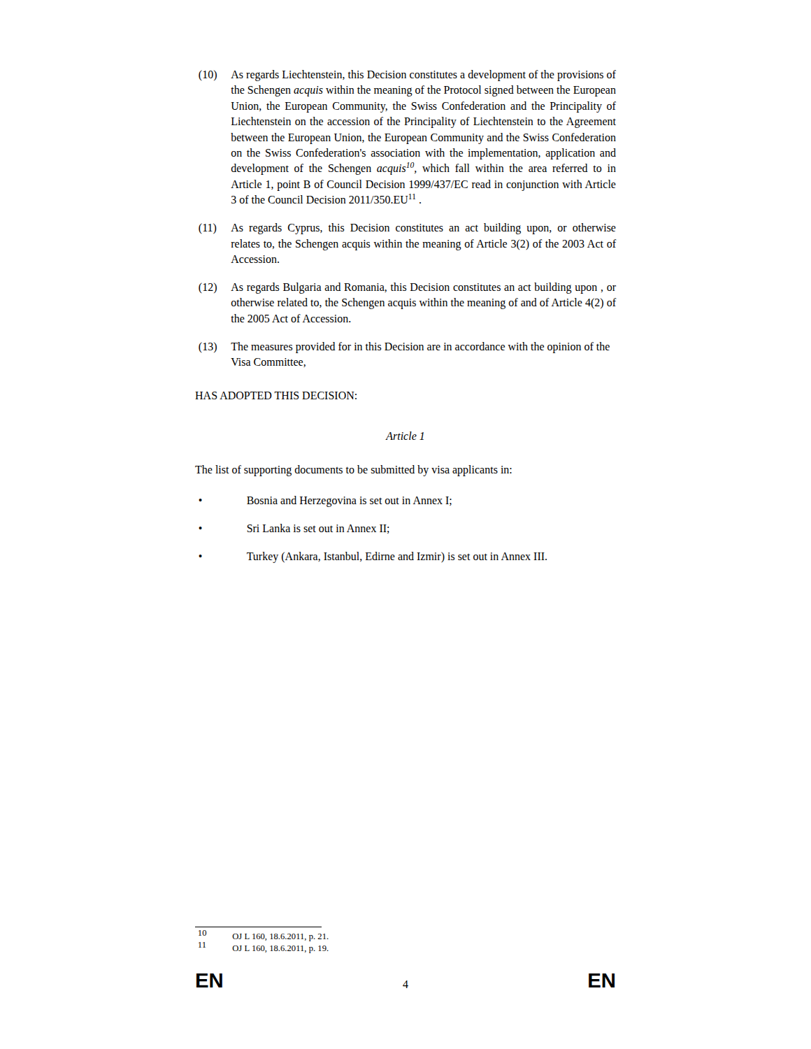(10)
As regards Liechtenstein, this Decision constitutes a development of the provisions of the Schengen acquis within the meaning of the Protocol signed between the European Union, the European Community, the Swiss Confederation and the Principality of Liechtenstein on the accession of the Principality of Liechtenstein to the Agreement between the European Union, the European Community and the Swiss Confederation on the Swiss Confederation's association with the implementation, application and development of the Schengen acquis10, which fall within the area referred to in Article 1, point B of Council Decision 1999/437/EC read in conjunction with Article 3 of the Council Decision 2011/350.EU11 .
(11)
As regards Cyprus, this Decision constitutes an act building upon, or otherwise relates to, the Schengen acquis within the meaning of Article 3(2) of the 2003 Act of Accession.
(12)
As regards Bulgaria and Romania, this Decision constitutes an act building upon , or otherwise related to, the Schengen acquis within the meaning of and of Article 4(2) of the 2005 Act of Accession.
(13)
The measures provided for in this Decision are in accordance with the opinion of the Visa Committee,
HAS ADOPTED THIS DECISION:
Article 1
The list of supporting documents to be submitted by visa applicants in:
•
Bosnia and Herzegovina is set out in Annex I;
•
Sri Lanka is set out in Annex II;
•
Turkey (Ankara, Istanbul, Edirne and Izmir) is set out in Annex III.
10
OJ L 160, 18.6.2011, p. 21.
11
OJ L 160, 18.6.2011, p. 19.
EN
4
EN